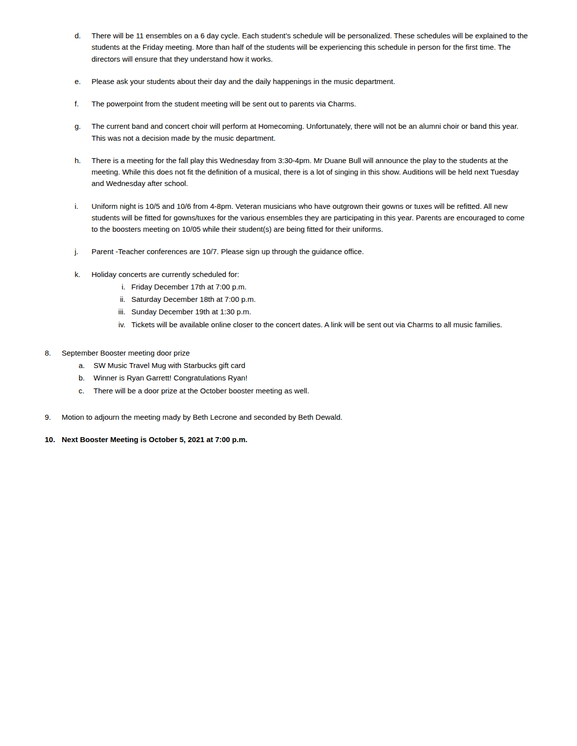d. There will be 11 ensembles on a 6 day cycle. Each student’s schedule will be personalized. These schedules will be explained to the students at the Friday meeting. More than half of the students will be experiencing this schedule in person for the first time. The directors will ensure that they understand how it works.
e. Please ask your students about their day and the daily happenings in the music department.
f. The powerpoint from the student meeting will be sent out to parents via Charms.
g. The current band and concert choir will perform at Homecoming. Unfortunately, there will not be an alumni choir or band this year. This was not a decision made by the music department.
h. There is a meeting for the fall play this Wednesday from 3:30-4pm. Mr Duane Bull will announce the play to the students at the meeting. While this does not fit the definition of a musical, there is a lot of singing in this show. Auditions will be held next Tuesday and Wednesday after school.
i. Uniform night is 10/5 and 10/6 from 4-8pm. Veteran musicians who have outgrown their gowns or tuxes will be refitted. All new students will be fitted for gowns/tuxes for the various ensembles they are participating in this year. Parents are encouraged to come to the boosters meeting on 10/05 while their student(s) are being fitted for their uniforms.
j. Parent -Teacher conferences are 10/7. Please sign up through the guidance office.
k. Holiday concerts are currently scheduled for:
i. Friday December 17th at 7:00 p.m.
ii. Saturday December 18th at 7:00 p.m.
iii. Sunday December 19th at 1:30 p.m.
iv. Tickets will be available online closer to the concert dates. A link will be sent out via Charms to all music families.
8. September Booster meeting door prize
a. SW Music Travel Mug with Starbucks gift card
b. Winner is Ryan Garrett! Congratulations Ryan!
c. There will be a door prize at the October booster meeting as well.
9. Motion to adjourn the meeting mady by Beth Lecrone and seconded by Beth Dewald.
10. Next Booster Meeting is October 5, 2021 at 7:00 p.m.